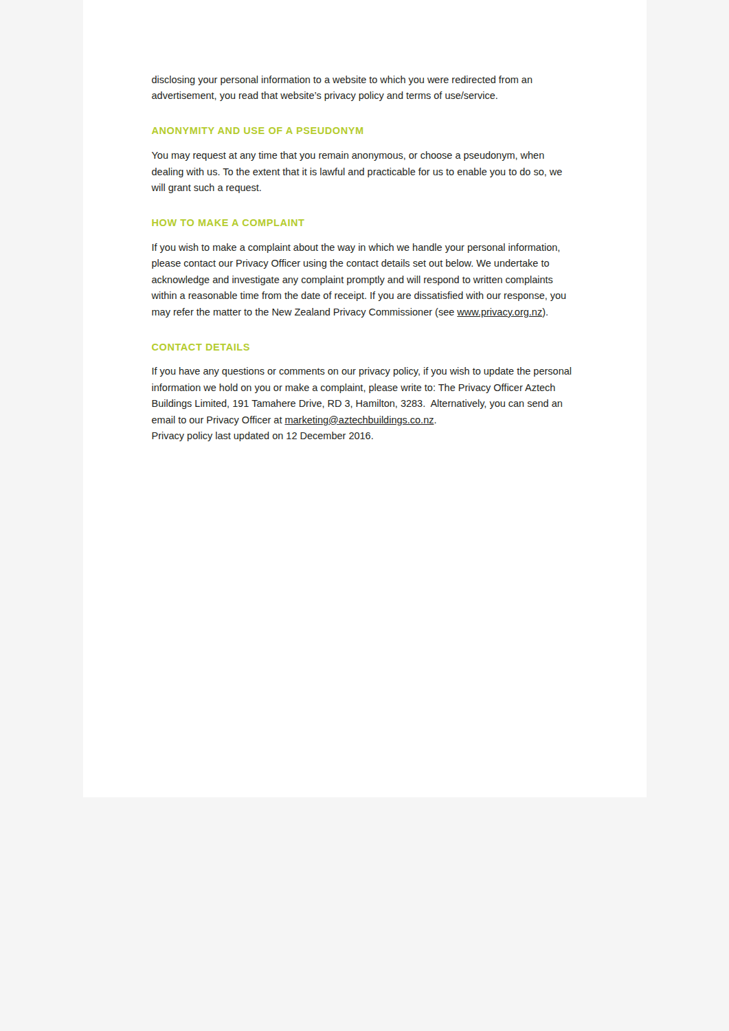disclosing your personal information to a website to which you were redirected from an advertisement, you read that website’s privacy policy and terms of use/service.
Anonymity and use of a pseudonym
You may request at any time that you remain anonymous, or choose a pseudonym, when dealing with us. To the extent that it is lawful and practicable for us to enable you to do so, we will grant such a request.
How to make a complaint
If you wish to make a complaint about the way in which we handle your personal information, please contact our Privacy Officer using the contact details set out below. We undertake to acknowledge and investigate any complaint promptly and will respond to written complaints within a reasonable time from the date of receipt. If you are dissatisfied with our response, you may refer the matter to the New Zealand Privacy Commissioner (see www.privacy.org.nz).
Contact details
If you have any questions or comments on our privacy policy, if you wish to update the personal information we hold on you or make a complaint, please write to: The Privacy Officer Aztech Buildings Limited, 191 Tamahere Drive, RD 3, Hamilton, 3283. Alternatively, you can send an email to our Privacy Officer at marketing@aztechbuildings.co.nz.
Privacy policy last updated on 12 December 2016.